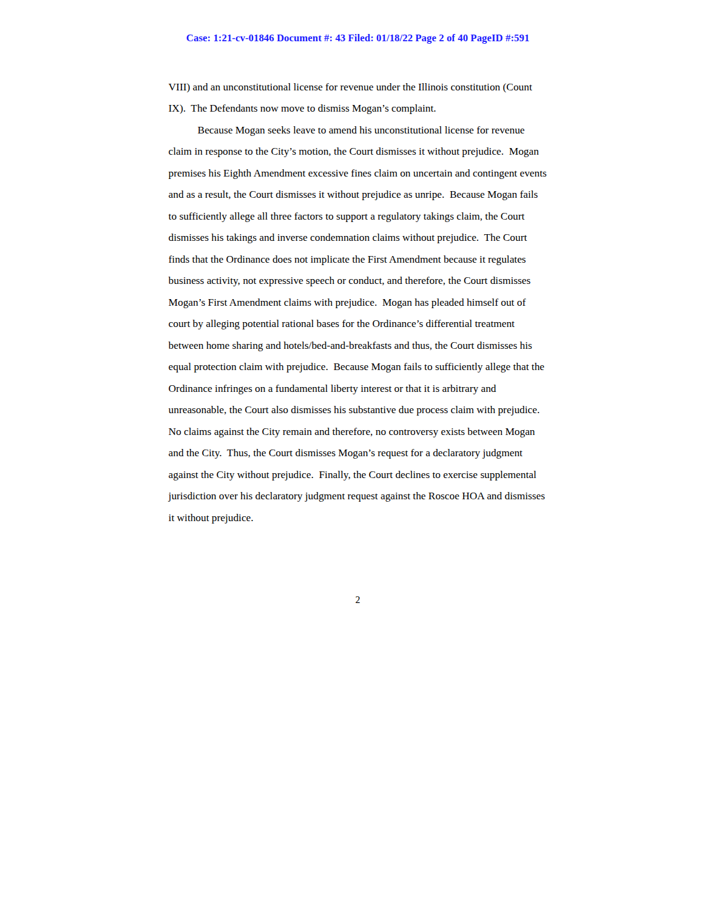Case: 1:21-cv-01846 Document #: 43 Filed: 01/18/22 Page 2 of 40 PageID #:591
VIII) and an unconstitutional license for revenue under the Illinois constitution (Count IX). The Defendants now move to dismiss Mogan’s complaint.
Because Mogan seeks leave to amend his unconstitutional license for revenue claim in response to the City’s motion, the Court dismisses it without prejudice. Mogan premises his Eighth Amendment excessive fines claim on uncertain and contingent events and as a result, the Court dismisses it without prejudice as unripe. Because Mogan fails to sufficiently allege all three factors to support a regulatory takings claim, the Court dismisses his takings and inverse condemnation claims without prejudice. The Court finds that the Ordinance does not implicate the First Amendment because it regulates business activity, not expressive speech or conduct, and therefore, the Court dismisses Mogan’s First Amendment claims with prejudice. Mogan has pleaded himself out of court by alleging potential rational bases for the Ordinance’s differential treatment between home sharing and hotels/bed-and-breakfasts and thus, the Court dismisses his equal protection claim with prejudice. Because Mogan fails to sufficiently allege that the Ordinance infringes on a fundamental liberty interest or that it is arbitrary and unreasonable, the Court also dismisses his substantive due process claim with prejudice. No claims against the City remain and therefore, no controversy exists between Mogan and the City. Thus, the Court dismisses Mogan’s request for a declaratory judgment against the City without prejudice. Finally, the Court declines to exercise supplemental jurisdiction over his declaratory judgment request against the Roscoe HOA and dismisses it without prejudice.
2